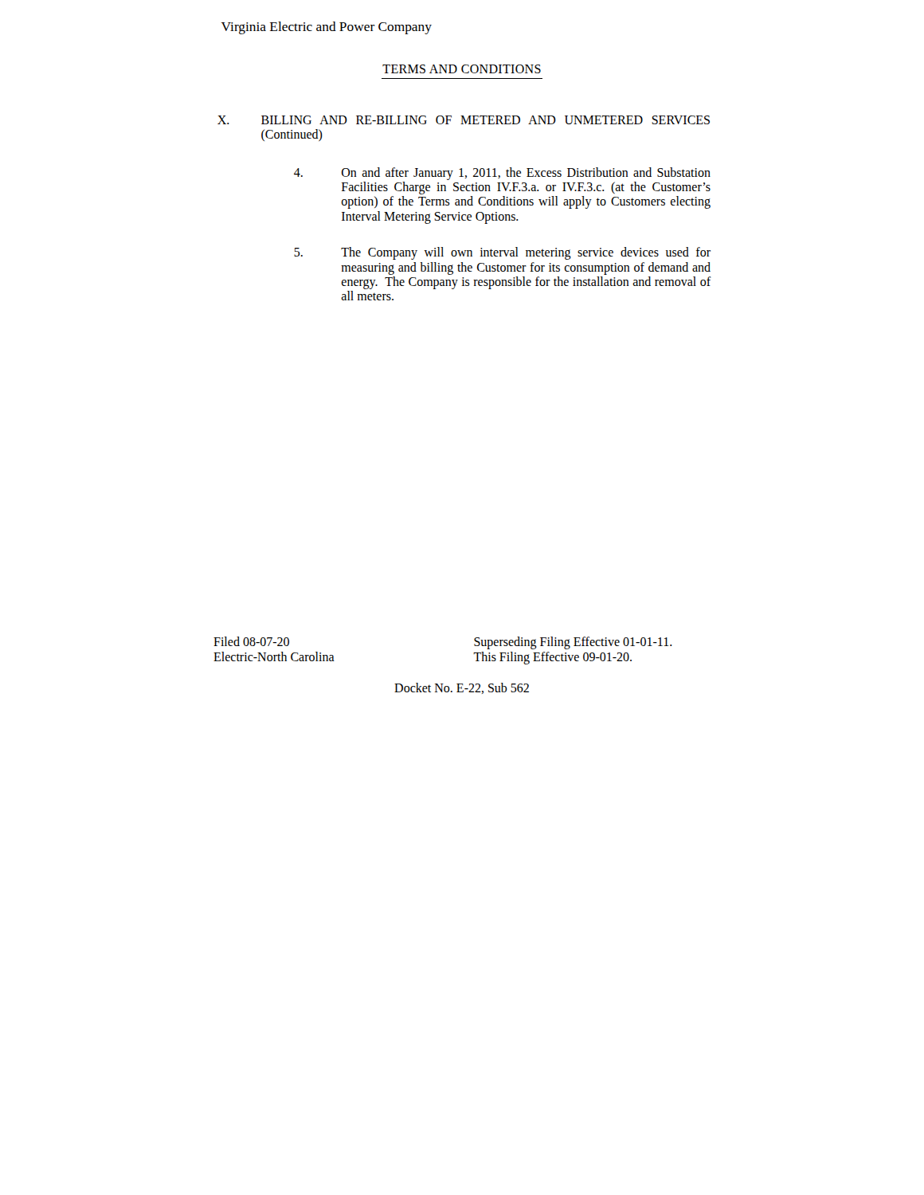Virginia Electric and Power Company
TERMS AND CONDITIONS
X.
BILLING AND RE-BILLING OF METERED AND UNMETERED SERVICES (Continued)
4.
On and after January 1, 2011, the Excess Distribution and Substation Facilities Charge in Section IV.F.3.a. or IV.F.3.c. (at the Customer’s option) of the Terms and Conditions will apply to Customers electing Interval Metering Service Options.
5.
The Company will own interval metering service devices used for measuring and billing the Customer for its consumption of demand and energy. The Company is responsible for the installation and removal of all meters.
Filed 08-07-20
Electric-North Carolina
Superseding Filing Effective 01-01-11.
This Filing Effective 09-01-20.
Docket No. E-22, Sub 562